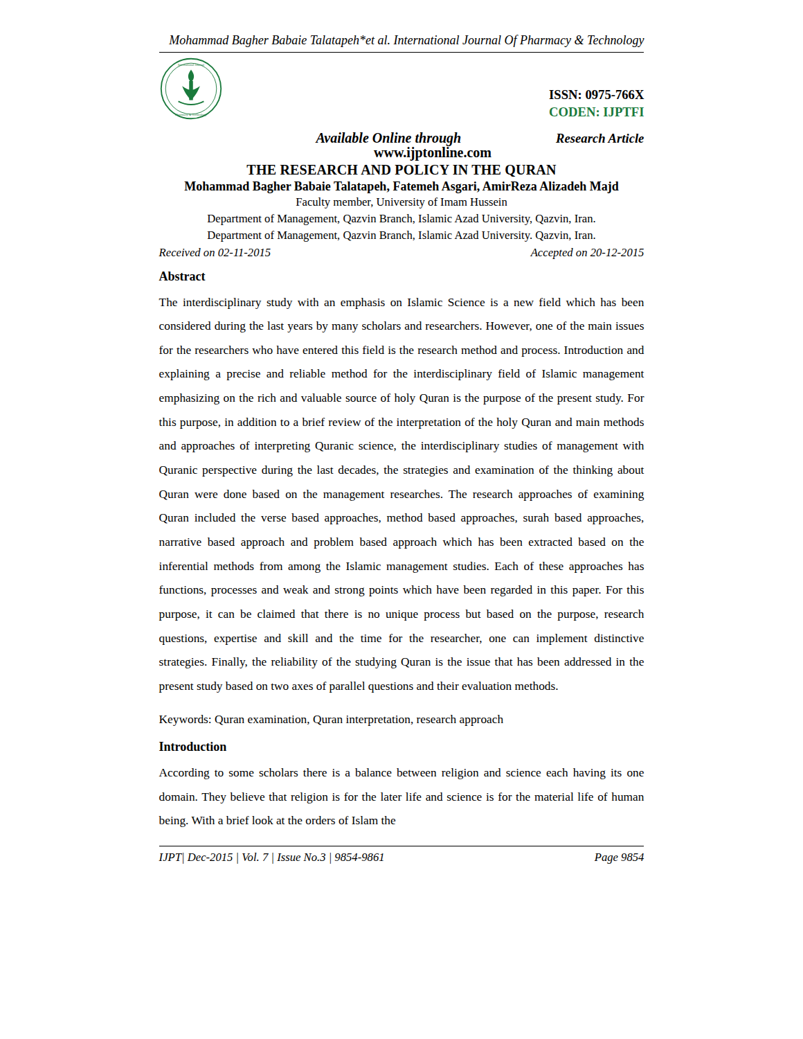Mohammad Bagher Babaie Talatapeh*et al. International Journal Of Pharmacy & Technology
International Journal Pharmacy & Technology
ISSN: 0975-766X
CODEN: IJPTFI
Available Online through
Research Article
www.ijptonline.com
THE RESEARCH AND POLICY IN THE QURAN
Mohammad Bagher Babaie Talatapeh, Fatemeh Asgari, AmirReza Alizadeh Majd
Faculty member, University of Imam Hussein
Department of Management, Qazvin Branch, Islamic Azad University, Qazvin, Iran.
Department of Management, Qazvin Branch, Islamic Azad University. Qazvin, Iran.
Received on 02-11-2015 Accepted on 20-12-2015
Abstract
The interdisciplinary study with an emphasis on Islamic Science is a new field which has been considered during the last years by many scholars and researchers. However, one of the main issues for the researchers who have entered this field is the research method and process. Introduction and explaining a precise and reliable method for the interdisciplinary field of Islamic management emphasizing on the rich and valuable source of holy Quran is the purpose of the present study. For this purpose, in addition to a brief review of the interpretation of the holy Quran and main methods and approaches of interpreting Quranic science, the interdisciplinary studies of management with Quranic perspective during the last decades, the strategies and examination of the thinking about Quran were done based on the management researches. The research approaches of examining Quran included the verse based approaches, method based approaches, surah based approaches, narrative based approach and problem based approach which has been extracted based on the inferential methods from among the Islamic management studies. Each of these approaches has functions, processes and weak and strong points which have been regarded in this paper. For this purpose, it can be claimed that there is no unique process but based on the purpose, research questions, expertise and skill and the time for the researcher, one can implement distinctive strategies. Finally, the reliability of the studying Quran is the issue that has been addressed in the present study based on two axes of parallel questions and their evaluation methods.
Keywords: Quran examination, Quran interpretation, research approach
Introduction
According to some scholars there is a balance between religion and science each having its one domain. They believe that religion is for the later life and science is for the material life of human being. With a brief look at the orders of Islam the
IJPT| Dec-2015 | Vol. 7 | Issue No.3 | 9854-9861 Page 9854